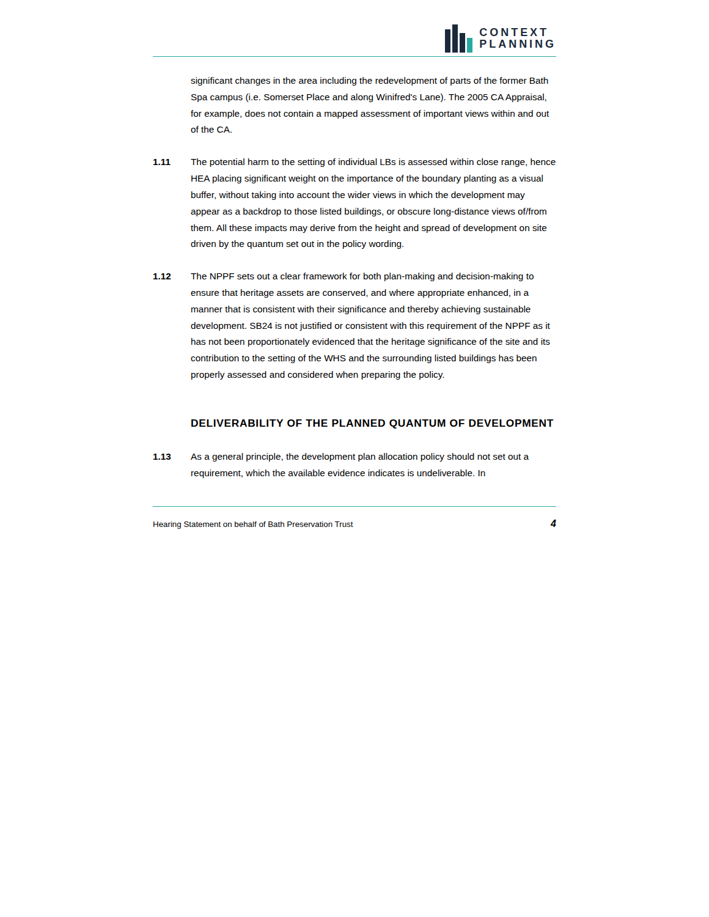CONTEXT PLANNING
significant changes in the area including the redevelopment of parts of the former Bath Spa campus (i.e. Somerset Place and along Winifred's Lane). The 2005 CA Appraisal, for example, does not contain a mapped assessment of important views within and out of the CA.
1.11
The potential harm to the setting of individual LBs is assessed within close range, hence HEA placing significant weight on the importance of the boundary planting as a visual buffer, without taking into account the wider views in which the development may appear as a backdrop to those listed buildings, or obscure long-distance views of/from them. All these impacts may derive from the height and spread of development on site driven by the quantum set out in the policy wording.
1.12
The NPPF sets out a clear framework for both plan-making and decision-making to ensure that heritage assets are conserved, and where appropriate enhanced, in a manner that is consistent with their significance and thereby achieving sustainable development. SB24 is not justified or consistent with this requirement of the NPPF as it has not been proportionately evidenced that the heritage significance of the site and its contribution to the setting of the WHS and the surrounding listed buildings has been properly assessed and considered when preparing the policy.
Deliverability of the planned quantum of development
1.13
As a general principle, the development plan allocation policy should not set out a requirement, which the available evidence indicates is undeliverable. In
Hearing Statement on behalf of Bath Preservation Trust
4